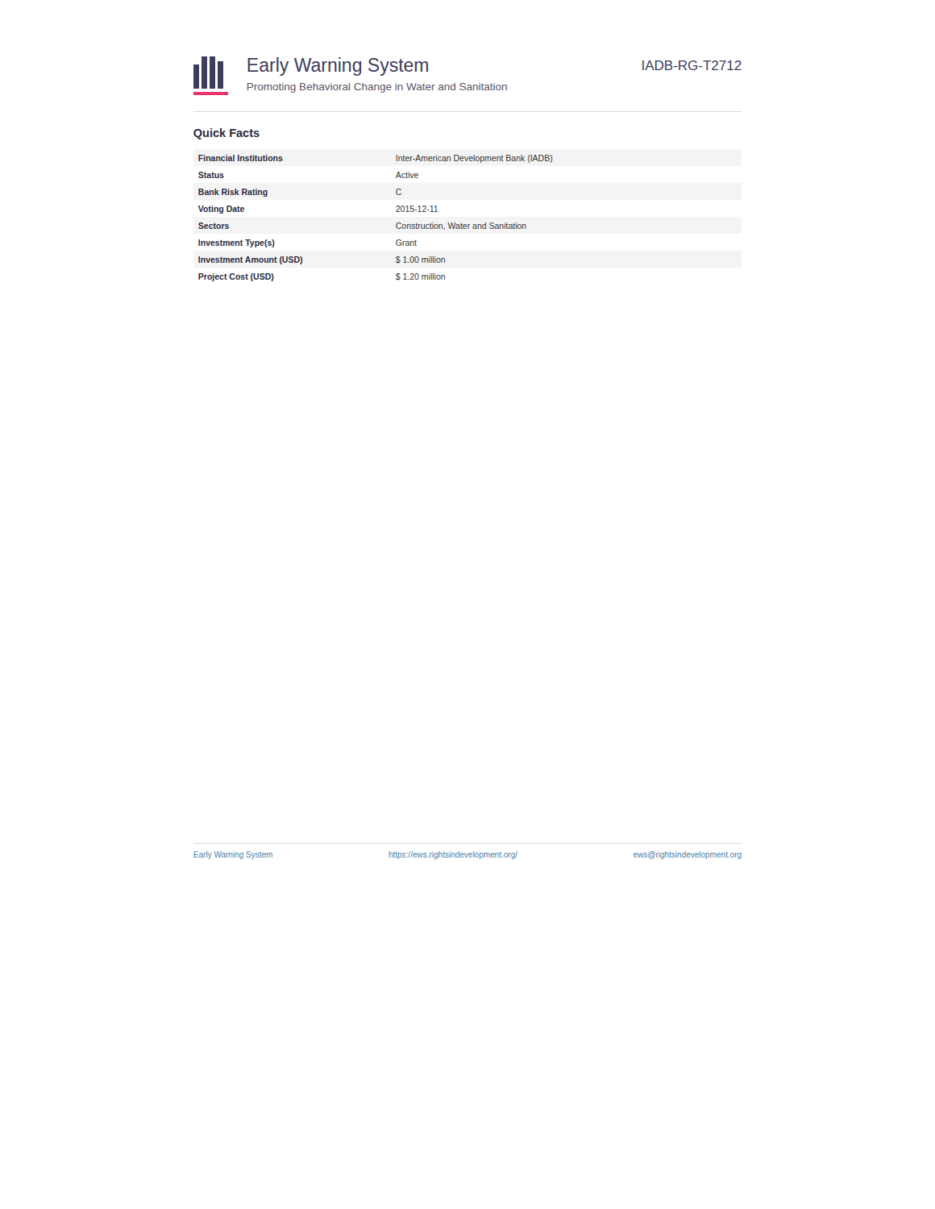Early Warning System
Promoting Behavioral Change in Water and Sanitation
IADB-RG-T2712
Quick Facts
| Financial Institutions | Inter-American Development Bank (IADB) |
| Status | Active |
| Bank Risk Rating | C |
| Voting Date | 2015-12-11 |
| Sectors | Construction, Water and Sanitation |
| Investment Type(s) | Grant |
| Investment Amount (USD) | $ 1.00 million |
| Project Cost (USD) | $ 1.20 million |
Early Warning System
https://ews.rightsindevelopment.org/
ews@rightsindevelopment.org